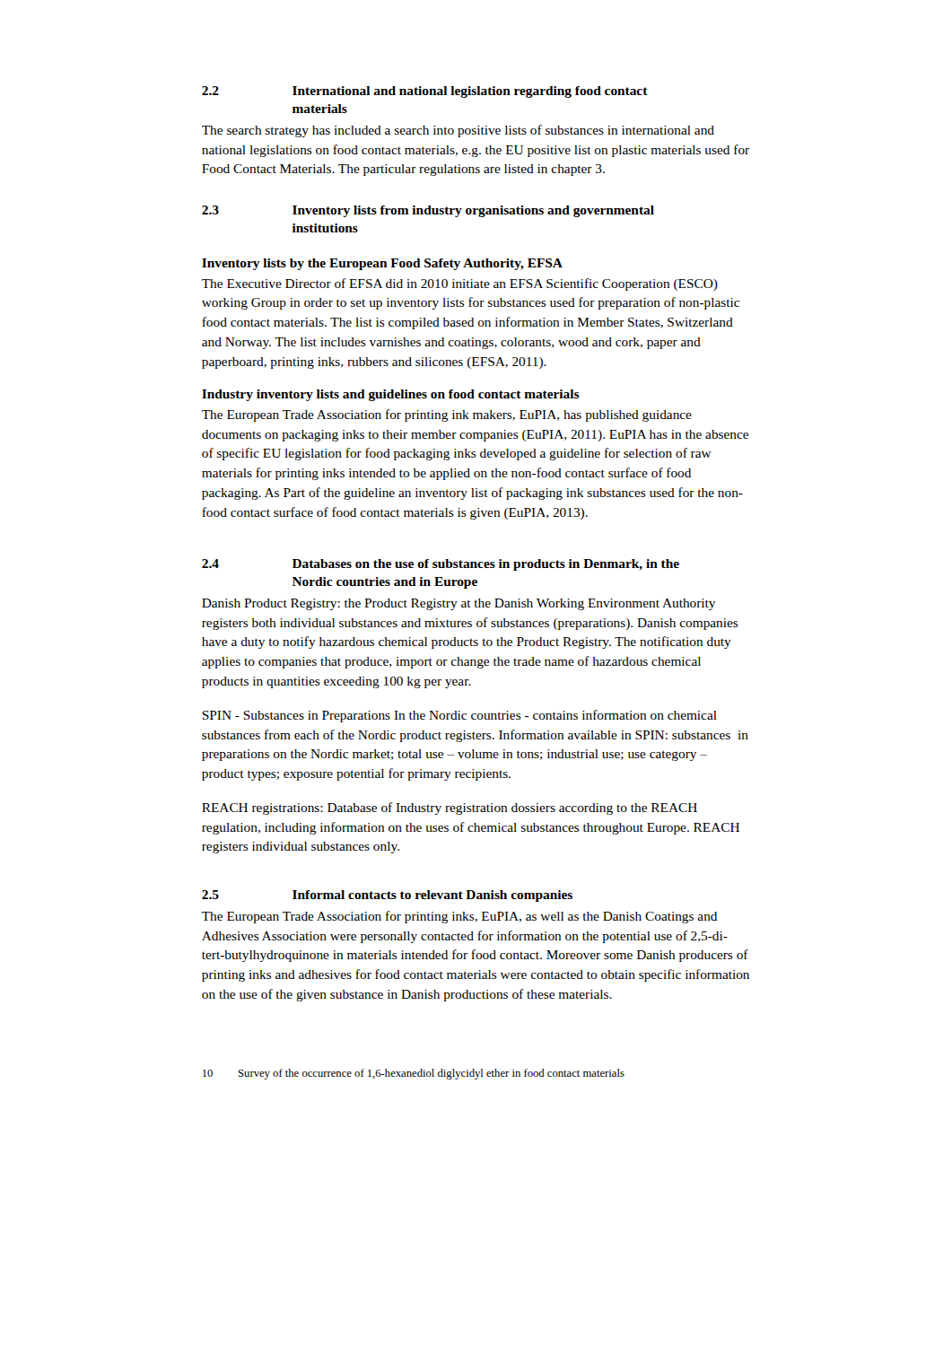2.2 International and national legislation regarding food contact materials
The search strategy has included a search into positive lists of substances in international and national legislations on food contact materials, e.g. the EU positive list on plastic materials used for Food Contact Materials. The particular regulations are listed in chapter 3.
2.3 Inventory lists from industry organisations and governmental institutions
Inventory lists by the European Food Safety Authority, EFSA
The Executive Director of EFSA did in 2010 initiate an EFSA Scientific Cooperation (ESCO) working Group in order to set up inventory lists for substances used for preparation of non-plastic food contact materials. The list is compiled based on information in Member States, Switzerland and Norway. The list includes varnishes and coatings, colorants, wood and cork, paper and paperboard, printing inks, rubbers and silicones (EFSA, 2011).
Industry inventory lists and guidelines on food contact materials
The European Trade Association for printing ink makers, EuPIA, has published guidance documents on packaging inks to their member companies (EuPIA, 2011). EuPIA has in the absence of specific EU legislation for food packaging inks developed a guideline for selection of raw materials for printing inks intended to be applied on the non-food contact surface of food packaging. As Part of the guideline an inventory list of packaging ink substances used for the non-food contact surface of food contact materials is given (EuPIA, 2013).
2.4 Databases on the use of substances in products in Denmark, in the Nordic countries and in Europe
Danish Product Registry: the Product Registry at the Danish Working Environment Authority registers both individual substances and mixtures of substances (preparations). Danish companies have a duty to notify hazardous chemical products to the Product Registry. The notification duty applies to companies that produce, import or change the trade name of hazardous chemical products in quantities exceeding 100 kg per year.
SPIN - Substances in Preparations In the Nordic countries - contains information on chemical substances from each of the Nordic product registers. Information available in SPIN: substances in preparations on the Nordic market; total use – volume in tons; industrial use; use category – product types; exposure potential for primary recipients.
REACH registrations: Database of Industry registration dossiers according to the REACH regulation, including information on the uses of chemical substances throughout Europe. REACH registers individual substances only.
2.5 Informal contacts to relevant Danish companies
The European Trade Association for printing inks, EuPIA, as well as the Danish Coatings and Adhesives Association were personally contacted for information on the potential use of 2,5-di-tert-butylhydroquinone in materials intended for food contact. Moreover some Danish producers of printing inks and adhesives for food contact materials were contacted to obtain specific information on the use of the given substance in Danish productions of these materials.
10
Survey of the occurrence of 1,6-hexanediol diglycidyl ether in food contact materials